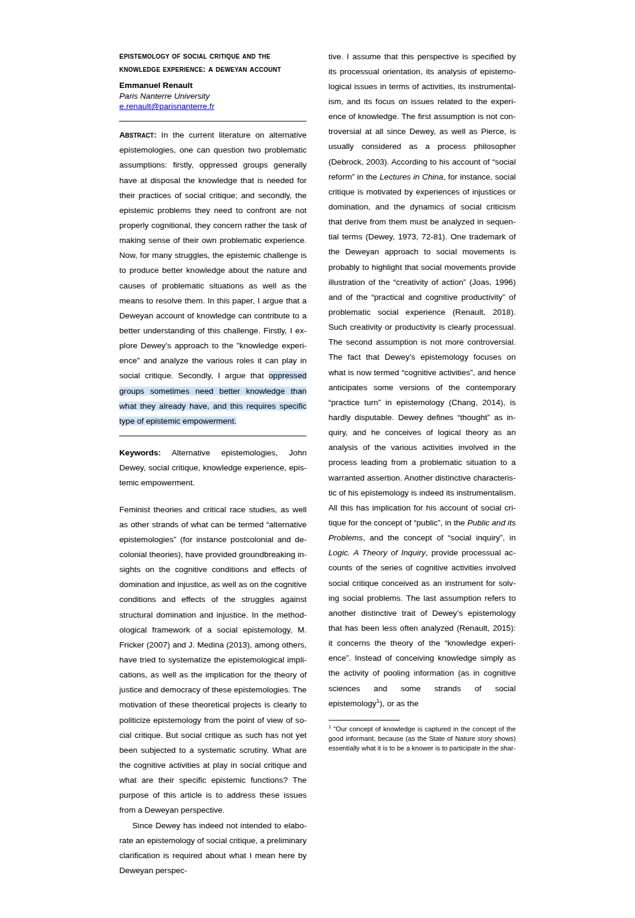Epistemology of Social Critique and the knowledge experience: A Deweyan Account
Emmanuel Renault
Paris Nanterre University
e.renault@parisnanterre.fr
Abstract: In the current literature on alternative epistemologies, one can question two problematic assumptions: firstly, oppressed groups generally have at disposal the knowledge that is needed for their practices of social critique; and secondly, the epistemic problems they need to confront are not properly cognitional, they concern rather the task of making sense of their own problematic experience. Now, for many struggles, the epistemic challenge is to produce better knowledge about the nature and causes of problematic situations as well as the means to resolve them. In this paper, I argue that a Deweyan account of knowledge can contribute to a better understanding of this challenge. Firstly, I explore Dewey's approach to the "knowledge experience" and analyze the various roles it can play in social critique. Secondly, I argue that oppressed groups sometimes need better knowledge than what they already have, and this requires specific type of epistemic empowerment.
Keywords: Alternative epistemologies, John Dewey, social critique, knowledge experience, epistemic empowerment.
Feminist theories and critical race studies, as well as other strands of what can be termed “alternative epistemologies” (for instance postcolonial and decolonial theories), have provided groundbreaking insights on the cognitive conditions and effects of domination and injustice, as well as on the cognitive conditions and effects of the struggles against structural domination and injustice. In the methodological framework of a social epistemology, M. Fricker (2007) and J. Medina (2013), among others, have tried to systematize the epistemological implications, as well as the implication for the theory of justice and democracy of these epistemologies. The motivation of these theoretical projects is clearly to politicize epistemology from the point of view of social critique. But social critique as such has not yet been subjected to a systematic scrutiny. What are the cognitive activities at play in social critique and what are their specific epistemic functions? The purpose of this article is to address these issues from a Deweyan perspective.
Since Dewey has indeed not intended to elaborate an epistemology of social critique, a preliminary clarification is required about what I mean here by Deweyan perspec-
tive. I assume that this perspective is specified by its processual orientation, its analysis of epistemological issues in terms of activities, its instrumentalism, and its focus on issues related to the experience of knowledge. The first assumption is not controversial at all since Dewey, as well as Pierce, is usually considered as a process philosopher (Debrock, 2003). According to his account of “social reform” in the Lectures in China, for instance, social critique is motivated by experiences of injustices or domination, and the dynamics of social criticism that derive from them must be analyzed in sequential terms (Dewey, 1973, 72-81). One trademark of the Deweyan approach to social movements is probably to highlight that social movements provide illustration of the “creativity of action” (Joas, 1996) and of the “practical and cognitive productivity” of problematic social experience (Renault, 2018). Such creativity or productivity is clearly processual. The second assumption is not more controversial. The fact that Dewey’s epistemology focuses on what is now termed “cognitive activities”, and hence anticipates some versions of the contemporary “practice turn” in epistemology (Chang, 2014), is hardly disputable. Dewey defines “thought” as inquiry, and he conceives of logical theory as an analysis of the various activities involved in the process leading from a problematic situation to a warranted assertion. Another distinctive characteristic of his epistemology is indeed its instrumentalism. All this has implication for his account of social critique for the concept of “public”, in the Public and its Problems, and the concept of “social inquiry”, in Logic. A Theory of Inquiry, provide processual accounts of the series of cognitive activities involved social critique conceived as an instrument for solving social problems. The last assumption refers to another distinctive trait of Dewey’s epistemology that has been less often analyzed (Renault, 2015): it concerns the theory of the “knowledge experience”. Instead of conceiving knowledge simply as the activity of pooling information (as in cognitive sciences and some strands of social epistemology1), or as the
1 “Our concept of knowledge is captured in the concept of the good informant, because (as the State of Nature story shows) essentially what it is to be a knower is to participate in the shar-